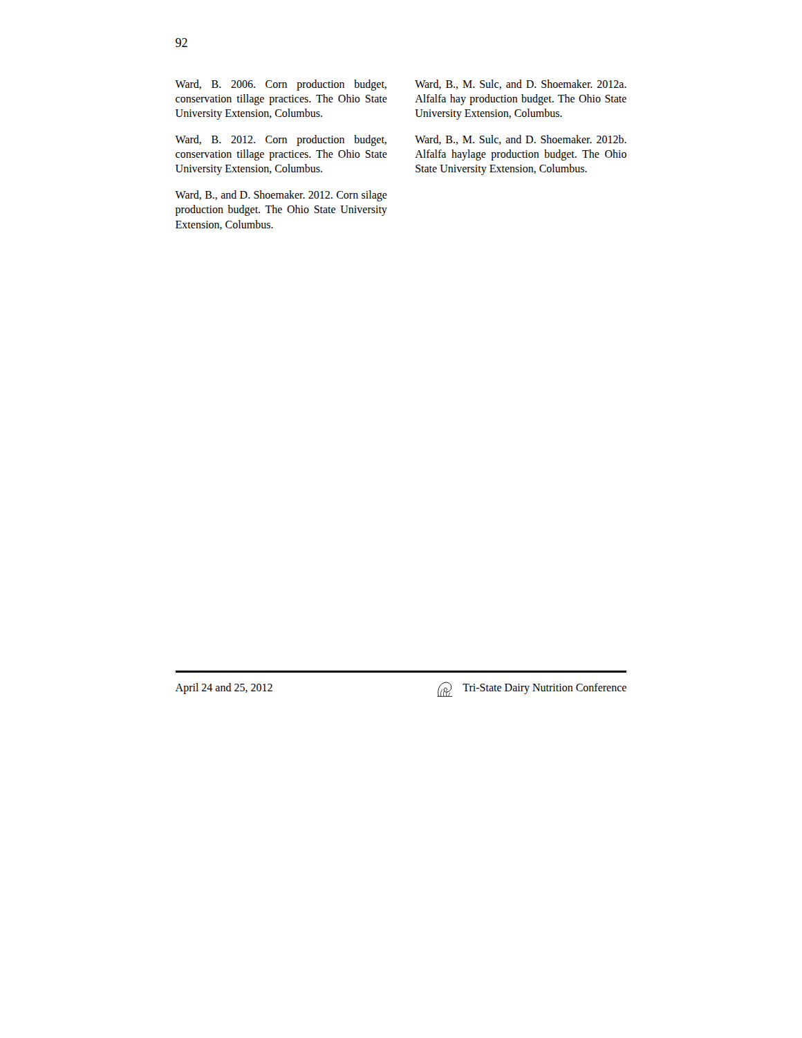92
Ward, B. 2006. Corn production budget, conservation tillage practices. The Ohio State University Extension, Columbus.
Ward, B. 2012. Corn production budget, conservation tillage practices. The Ohio State University Extension, Columbus.
Ward, B., and D. Shoemaker. 2012. Corn silage production budget. The Ohio State University Extension, Columbus.
Ward, B., M. Sulc, and D. Shoemaker. 2012a. Alfalfa hay production budget. The Ohio State University Extension, Columbus.
Ward, B., M. Sulc, and D. Shoemaker. 2012b. Alfalfa haylage production budget. The Ohio State University Extension, Columbus.
April 24 and 25, 2012
Tri-State Dairy Nutrition Conference